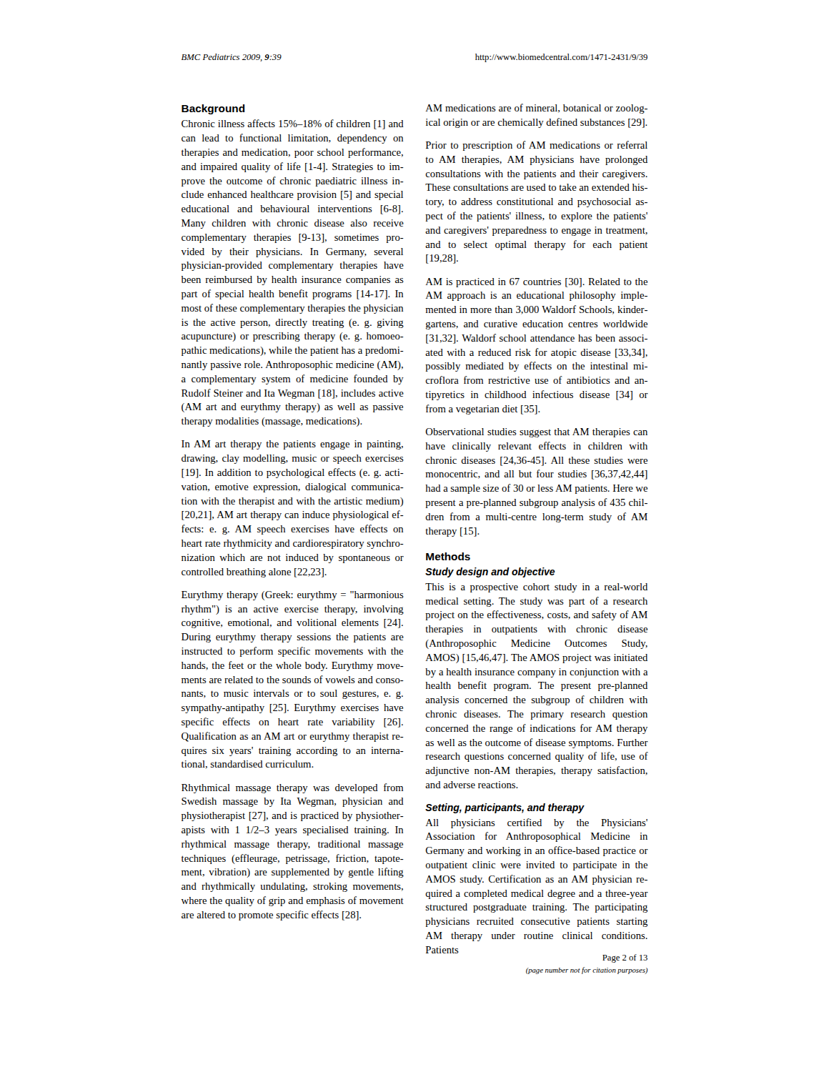BMC Pediatrics 2009, 9:39
http://www.biomedcentral.com/1471-2431/9/39
Background
Chronic illness affects 15%–18% of children [1] and can lead to functional limitation, dependency on therapies and medication, poor school performance, and impaired quality of life [1-4]. Strategies to improve the outcome of chronic paediatric illness include enhanced healthcare provision [5] and special educational and behavioural interventions [6-8]. Many children with chronic disease also receive complementary therapies [9-13], sometimes provided by their physicians. In Germany, several physician-provided complementary therapies have been reimbursed by health insurance companies as part of special health benefit programs [14-17]. In most of these complementary therapies the physician is the active person, directly treating (e. g. giving acupuncture) or prescribing therapy (e. g. homoeopathic medications), while the patient has a predominantly passive role. Anthroposophic medicine (AM), a complementary system of medicine founded by Rudolf Steiner and Ita Wegman [18], includes active (AM art and eurythmy therapy) as well as passive therapy modalities (massage, medications).
In AM art therapy the patients engage in painting, drawing, clay modelling, music or speech exercises [19]. In addition to psychological effects (e. g. activation, emotive expression, dialogical communication with the therapist and with the artistic medium) [20,21], AM art therapy can induce physiological effects: e. g. AM speech exercises have effects on heart rate rhythmicity and cardiorespiratory synchronization which are not induced by spontaneous or controlled breathing alone [22,23].
Eurythmy therapy (Greek: eurythmy = "harmonious rhythm") is an active exercise therapy, involving cognitive, emotional, and volitional elements [24]. During eurythmy therapy sessions the patients are instructed to perform specific movements with the hands, the feet or the whole body. Eurythmy movements are related to the sounds of vowels and consonants, to music intervals or to soul gestures, e. g. sympathy-antipathy [25]. Eurythmy exercises have specific effects on heart rate variability [26]. Qualification as an AM art or eurythmy therapist requires six years' training according to an international, standardised curriculum.
Rhythmical massage therapy was developed from Swedish massage by Ita Wegman, physician and physiotherapist [27], and is practiced by physiotherapists with 1 1/2–3 years specialised training. In rhythmical massage therapy, traditional massage techniques (effleurage, petrissage, friction, tapotement, vibration) are supplemented by gentle lifting and rhythmically undulating, stroking movements, where the quality of grip and emphasis of movement are altered to promote specific effects [28].
AM medications are of mineral, botanical or zoological origin or are chemically defined substances [29].
Prior to prescription of AM medications or referral to AM therapies, AM physicians have prolonged consultations with the patients and their caregivers. These consultations are used to take an extended history, to address constitutional and psychosocial aspect of the patients' illness, to explore the patients' and caregivers' preparedness to engage in treatment, and to select optimal therapy for each patient [19,28].
AM is practiced in 67 countries [30]. Related to the AM approach is an educational philosophy implemented in more than 3,000 Waldorf Schools, kindergartens, and curative education centres worldwide [31,32]. Waldorf school attendance has been associated with a reduced risk for atopic disease [33,34], possibly mediated by effects on the intestinal microflora from restrictive use of antibiotics and antipyretics in childhood infectious disease [34] or from a vegetarian diet [35].
Observational studies suggest that AM therapies can have clinically relevant effects in children with chronic diseases [24,36-45]. All these studies were monocentric, and all but four studies [36,37,42,44] had a sample size of 30 or less AM patients. Here we present a pre-planned subgroup analysis of 435 children from a multi-centre long-term study of AM therapy [15].
Methods
Study design and objective
This is a prospective cohort study in a real-world medical setting. The study was part of a research project on the effectiveness, costs, and safety of AM therapies in outpatients with chronic disease (Anthroposophic Medicine Outcomes Study, AMOS) [15,46,47]. The AMOS project was initiated by a health insurance company in conjunction with a health benefit program. The present pre-planned analysis concerned the subgroup of children with chronic diseases. The primary research question concerned the range of indications for AM therapy as well as the outcome of disease symptoms. Further research questions concerned quality of life, use of adjunctive non-AM therapies, therapy satisfaction, and adverse reactions.
Setting, participants, and therapy
All physicians certified by the Physicians' Association for Anthroposophical Medicine in Germany and working in an office-based practice or outpatient clinic were invited to participate in the AMOS study. Certification as an AM physician required a completed medical degree and a three-year structured postgraduate training. The participating physicians recruited consecutive patients starting AM therapy under routine clinical conditions. Patients
Page 2 of 13
(page number not for citation purposes)